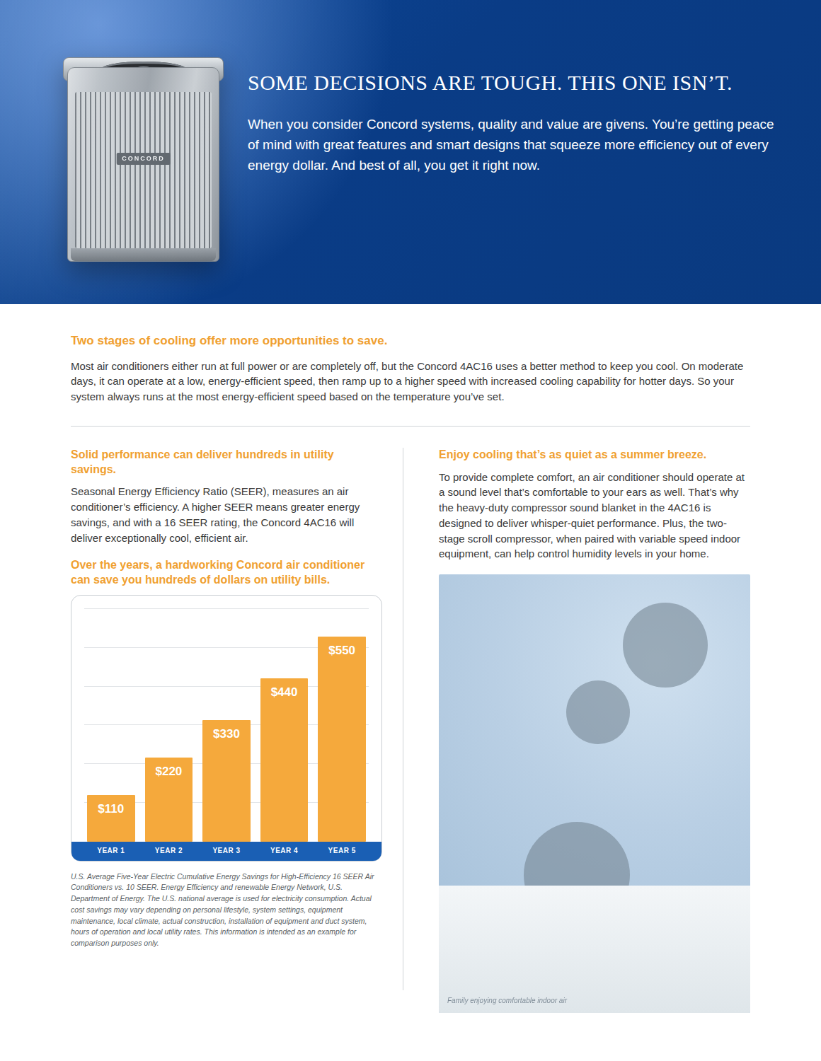CONCORD
SOME DECISIONS ARE TOUGH. THIS ONE ISN’T.
When you consider Concord systems, quality and value are givens. You’re getting peace of mind with great features and smart designs that squeeze more efficiency out of every energy dollar. And best of all, you get it right now.
Two stages of cooling offer more opportunities to save.
Most air conditioners either run at full power or are completely off, but the Concord 4AC16 uses a better method to keep you cool. On moderate days, it can operate at a low, energy-efficient speed, then ramp up to a higher speed with increased cooling capability for hotter days. So your system always runs at the most energy-efficient speed based on the temperature you’ve set.
Solid performance can deliver hundreds in utility savings.
Seasonal Energy Efficiency Ratio (SEER), measures an air conditioner’s efficiency. A higher SEER means greater energy savings, and with a 16 SEER rating, the Concord 4AC16 will deliver exceptionally cool, efficient air.
Over the years, a hardworking Concord air conditioner can save you hundreds of dollars on utility bills.
$110
$220
$330
$440
$550
YEAR 1 YEAR 2 YEAR 3 YEAR 4 YEAR 5
U.S. Average Five-Year Electric Cumulative Energy Savings for High-Efficiency 16 SEER Air Conditioners vs. 10 SEER. Energy Efficiency and renewable Energy Network, U.S. Department of Energy. The U.S. national average is used for electricity consumption. Actual cost savings may vary depending on personal lifestyle, system settings, equipment maintenance, local climate, actual construction, installation of equipment and duct system, hours of operation and local utility rates. This information is intended as an example for comparison purposes only.
Enjoy cooling that’s as quiet as a summer breeze.
To provide complete comfort, an air conditioner should operate at a sound level that’s comfortable to your ears as well. That’s why the heavy-duty compressor sound blanket in the 4AC16 is designed to deliver whisper-quiet performance. Plus, the two-stage scroll compressor, when paired with variable speed indoor equipment, can help control humidity levels in your home.
Family enjoying comfortable indoor air